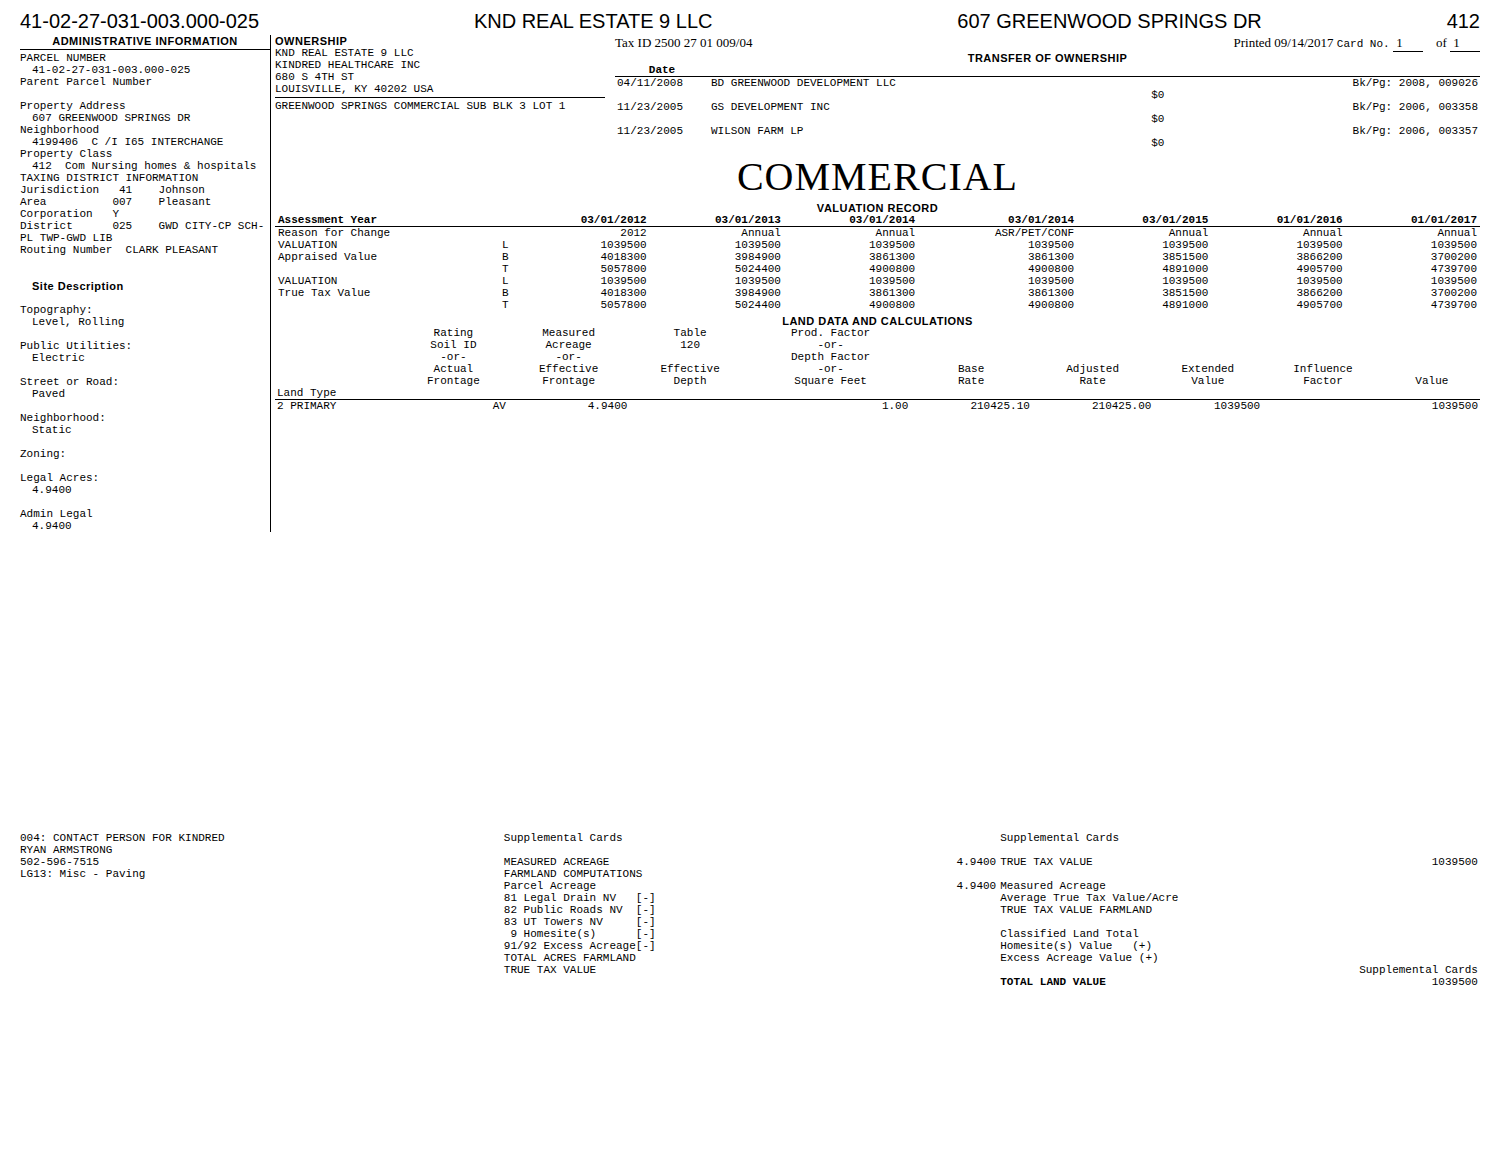41-02-27-031-003.000-025
KND REAL ESTATE 9 LLC
607 GREENWOOD SPRINGS DR
412
ADMINISTRATIVE INFORMATION
PARCEL NUMBER
41-02-27-031-003.000-025
Parent Parcel Number
Property Address
607 GREENWOOD SPRINGS DR
Neighborhood
4199406 C /I I65 INTERCHANGE
Property Class
412 Com Nursing homes & hospitals
TAXING DISTRICT INFORMATION
Jurisdiction 41 Johnson
Area 007 Pleasant
Corporation Y
District 025 GWD CITY-CP SCH-PL TWP-GWD LIB
Routing Number CLARK PLEASANT
Site Description
Topography:
Level, Rolling
Public Utilities:
Electric
Street or Road:
Paved
Neighborhood:
Static
Zoning:
Legal Acres:
4.9400
Admin Legal
4.9400
OWNERSHIP
KND REAL ESTATE 9 LLC
KINDRED HEALTHCARE INC
680 S 4TH ST
LOUISVILLE, KY 40202 USA
GREENWOOD SPRINGS COMMERCIAL SUB BLK 3 LOT 1
Tax ID 2500 27 01 009/04 Printed 09/14/2017 Card No. 1 of 1
TRANSFER OF OWNERSHIP
| Date | | |
| 04/11/2008 | BD GREENWOOD DEVELOPMENT LLC | Bk/Pg: 2008, 009026 |
| | $0 | |
| 11/23/2005 | GS DEVELOPMENT INC | Bk/Pg: 2006, 003358 |
| | $0 | |
| 11/23/2005 | WILSON FARM LP | Bk/Pg: 2006, 003357 |
| | $0 | |
COMMERCIAL
VALUATION RECORD
| Assessment Year | | 03/01/2012 | 03/01/2013 | 03/01/2014 | 03/01/2014 | 03/01/2015 | 01/01/2016 | 01/01/2017 |
| --- | --- | --- | --- | --- | --- | --- | --- | --- |
| Reason for Change | | 2012 | Annual | Annual | ASR/PET/CONF | Annual | Annual | Annual |
| VALUATION | L | 1039500 | 1039500 | 1039500 | 1039500 | 1039500 | 1039500 | 1039500 |
| Appraised Value | B | 4018300 | 3984900 | 3861300 | 3861300 | 3851500 | 3866200 | 3700200 |
| | T | 5057800 | 5024400 | 4900800 | 4900800 | 4891000 | 4905700 | 4739700 |
| VALUATION | L | 1039500 | 1039500 | 1039500 | 1039500 | 1039500 | 1039500 | 1039500 |
| True Tax Value | B | 4018300 | 3984900 | 3861300 | 3861300 | 3851500 | 3866200 | 3700200 |
| | T | 5057800 | 5024400 | 4900800 | 4900800 | 4891000 | 4905700 | 4739700 |
LAND DATA AND CALCULATIONS
| | Rating Soil ID -or- Actual Frontage | Measured Acreage -or- Effective Frontage | Table 120 Effective Depth | Prod. Factor -or- Depth Factor -or- Square Feet | Base Rate | Adjusted Rate | Extended Value | Influence Factor | Value |
| --- | --- | --- | --- | --- | --- | --- | --- | --- | --- |
| Land Type | | | | | | | | | |
| 2 PRIMARY | AV | 4.9400 | | 1.00 | 210425.10 | 210425.00 | 1039500 | | 1039500 |
004: CONTACT PERSON FOR KINDRED
RYAN ARMSTRONG
502-596-7515
LG13: Misc - Paving
| Supplemental Cards | |
| MEASURED ACREAGE | 4.9400 |
| FARMLAND COMPUTATIONS | |
| Parcel Acreage | 4.9400 |
| 81 Legal Drain NV [-] | |
| 82 Public Roads NV [-] | |
| 83 UT Towers NV [-] | |
| 9 Homesite(s) [-] | |
| 91/92 Excess Acreage[-] | |
| TOTAL ACRES FARMLAND | |
| TRUE TAX VALUE | |
| Supplemental Cards | |
| TRUE TAX VALUE | 1039500 |
| Measured Acreage | |
| Average True Tax Value/Acre | |
| TRUE TAX VALUE FARMLAND | |
| Classified Land Total | |
| Homesite(s) Value (+) | |
| Excess Acreage Value (+) | |
| Supplemental Cards |
| TOTAL LAND VALUE | 1039500 |